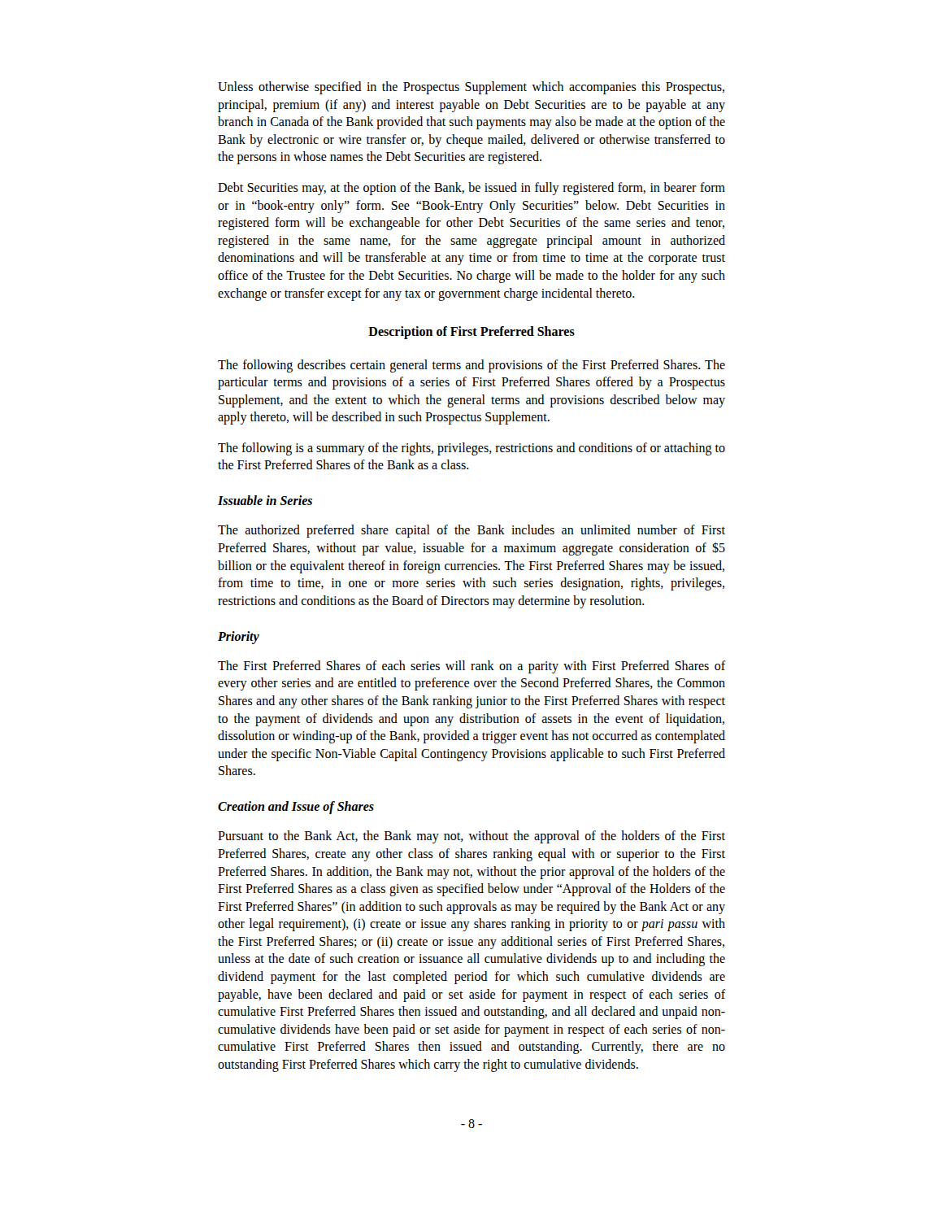Unless otherwise specified in the Prospectus Supplement which accompanies this Prospectus, principal, premium (if any) and interest payable on Debt Securities are to be payable at any branch in Canada of the Bank provided that such payments may also be made at the option of the Bank by electronic or wire transfer or, by cheque mailed, delivered or otherwise transferred to the persons in whose names the Debt Securities are registered.
Debt Securities may, at the option of the Bank, be issued in fully registered form, in bearer form or in “book-entry only” form. See “Book-Entry Only Securities” below. Debt Securities in registered form will be exchangeable for other Debt Securities of the same series and tenor, registered in the same name, for the same aggregate principal amount in authorized denominations and will be transferable at any time or from time to time at the corporate trust office of the Trustee for the Debt Securities. No charge will be made to the holder for any such exchange or transfer except for any tax or government charge incidental thereto.
Description of First Preferred Shares
The following describes certain general terms and provisions of the First Preferred Shares. The particular terms and provisions of a series of First Preferred Shares offered by a Prospectus Supplement, and the extent to which the general terms and provisions described below may apply thereto, will be described in such Prospectus Supplement.
The following is a summary of the rights, privileges, restrictions and conditions of or attaching to the First Preferred Shares of the Bank as a class.
Issuable in Series
The authorized preferred share capital of the Bank includes an unlimited number of First Preferred Shares, without par value, issuable for a maximum aggregate consideration of $5 billion or the equivalent thereof in foreign currencies. The First Preferred Shares may be issued, from time to time, in one or more series with such series designation, rights, privileges, restrictions and conditions as the Board of Directors may determine by resolution.
Priority
The First Preferred Shares of each series will rank on a parity with First Preferred Shares of every other series and are entitled to preference over the Second Preferred Shares, the Common Shares and any other shares of the Bank ranking junior to the First Preferred Shares with respect to the payment of dividends and upon any distribution of assets in the event of liquidation, dissolution or winding-up of the Bank, provided a trigger event has not occurred as contemplated under the specific Non-Viable Capital Contingency Provisions applicable to such First Preferred Shares.
Creation and Issue of Shares
Pursuant to the Bank Act, the Bank may not, without the approval of the holders of the First Preferred Shares, create any other class of shares ranking equal with or superior to the First Preferred Shares. In addition, the Bank may not, without the prior approval of the holders of the First Preferred Shares as a class given as specified below under “Approval of the Holders of the First Preferred Shares” (in addition to such approvals as may be required by the Bank Act or any other legal requirement), (i) create or issue any shares ranking in priority to or pari passu with the First Preferred Shares; or (ii) create or issue any additional series of First Preferred Shares, unless at the date of such creation or issuance all cumulative dividends up to and including the dividend payment for the last completed period for which such cumulative dividends are payable, have been declared and paid or set aside for payment in respect of each series of cumulative First Preferred Shares then issued and outstanding, and all declared and unpaid non-cumulative dividends have been paid or set aside for payment in respect of each series of non-cumulative First Preferred Shares then issued and outstanding. Currently, there are no outstanding First Preferred Shares which carry the right to cumulative dividends.
- 8 -